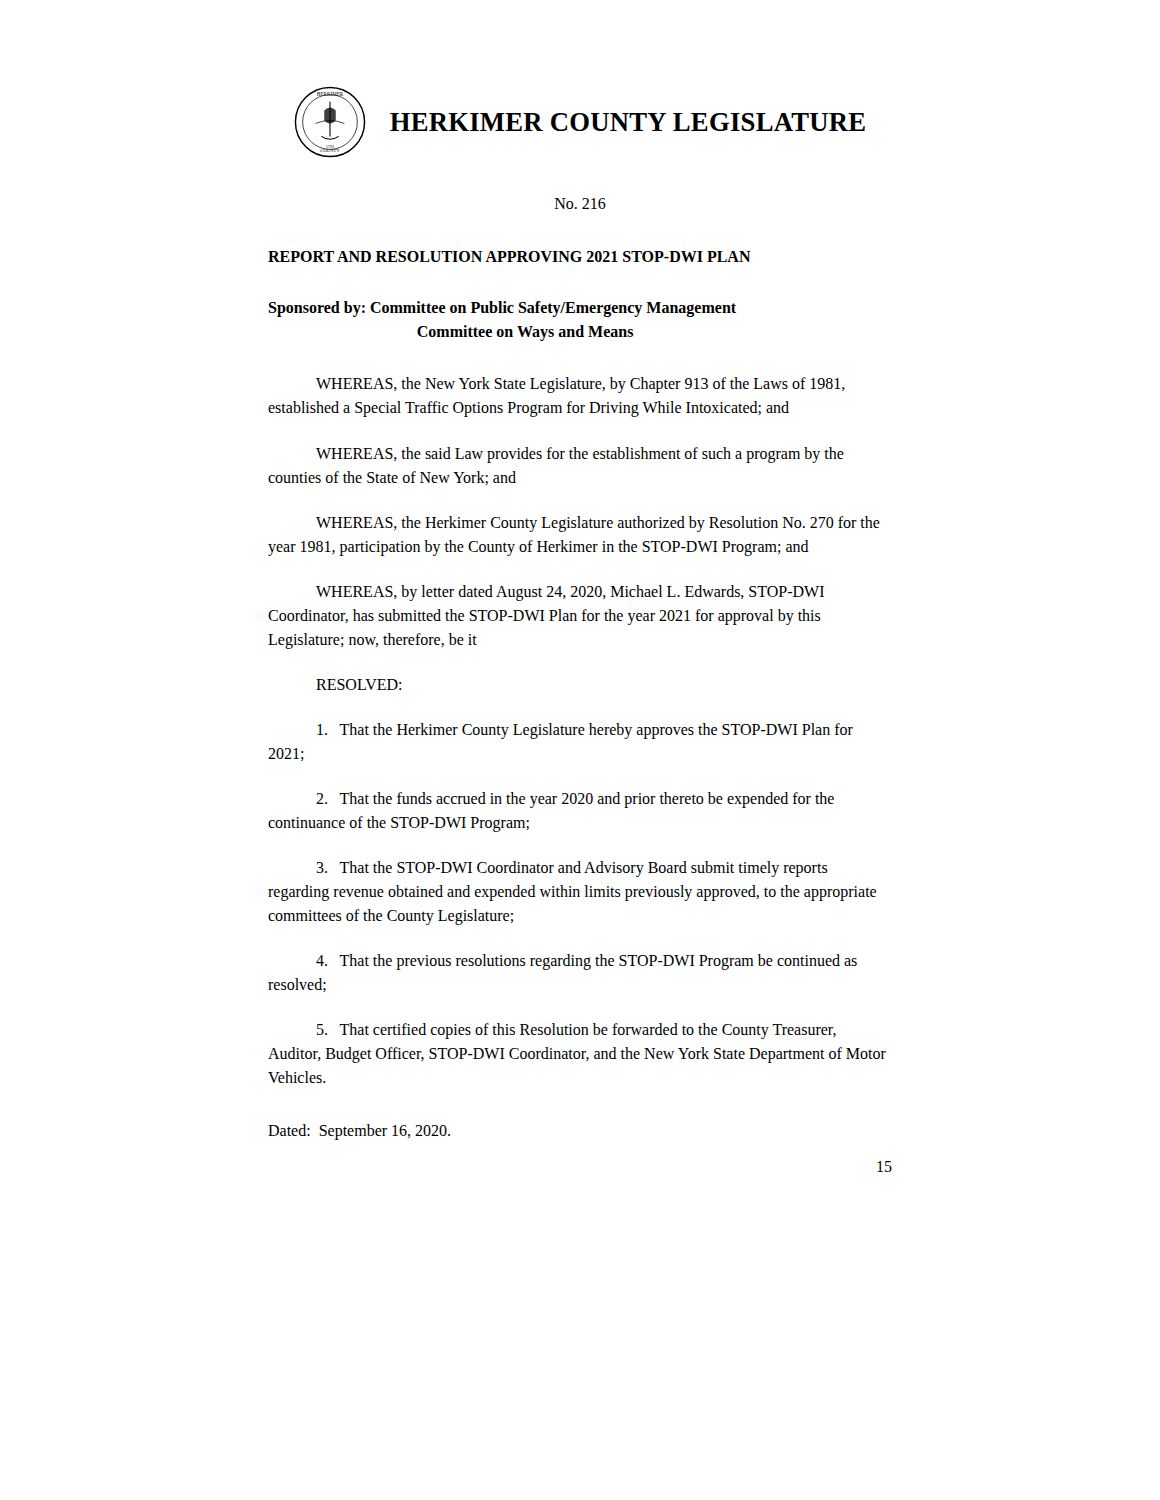HERKIMER COUNTY 1791
HERKIMER COUNTY LEGISLATURE
No. 216
REPORT AND RESOLUTION APPROVING 2021 STOP-DWI PLAN
Sponsored by: Committee on Public Safety/Emergency Management Committee on Ways and Means
WHEREAS, the New York State Legislature, by Chapter 913 of the Laws of 1981, established a Special Traffic Options Program for Driving While Intoxicated; and
WHEREAS, the said Law provides for the establishment of such a program by the counties of the State of New York; and
WHEREAS, the Herkimer County Legislature authorized by Resolution No. 270 for the year 1981, participation by the County of Herkimer in the STOP-DWI Program; and
WHEREAS, by letter dated August 24, 2020, Michael L. Edwards, STOP-DWI Coordinator, has submitted the STOP-DWI Plan for the year 2021 for approval by this Legislature; now, therefore, be it
RESOLVED:
1. That the Herkimer County Legislature hereby approves the STOP-DWI Plan for 2021;
2. That the funds accrued in the year 2020 and prior thereto be expended for the continuance of the STOP-DWI Program;
3. That the STOP-DWI Coordinator and Advisory Board submit timely reports regarding revenue obtained and expended within limits previously approved, to the appropriate committees of the County Legislature;
4. That the previous resolutions regarding the STOP-DWI Program be continued as resolved;
5. That certified copies of this Resolution be forwarded to the County Treasurer, Auditor, Budget Officer, STOP-DWI Coordinator, and the New York State Department of Motor Vehicles.
Dated: September 16, 2020.
15